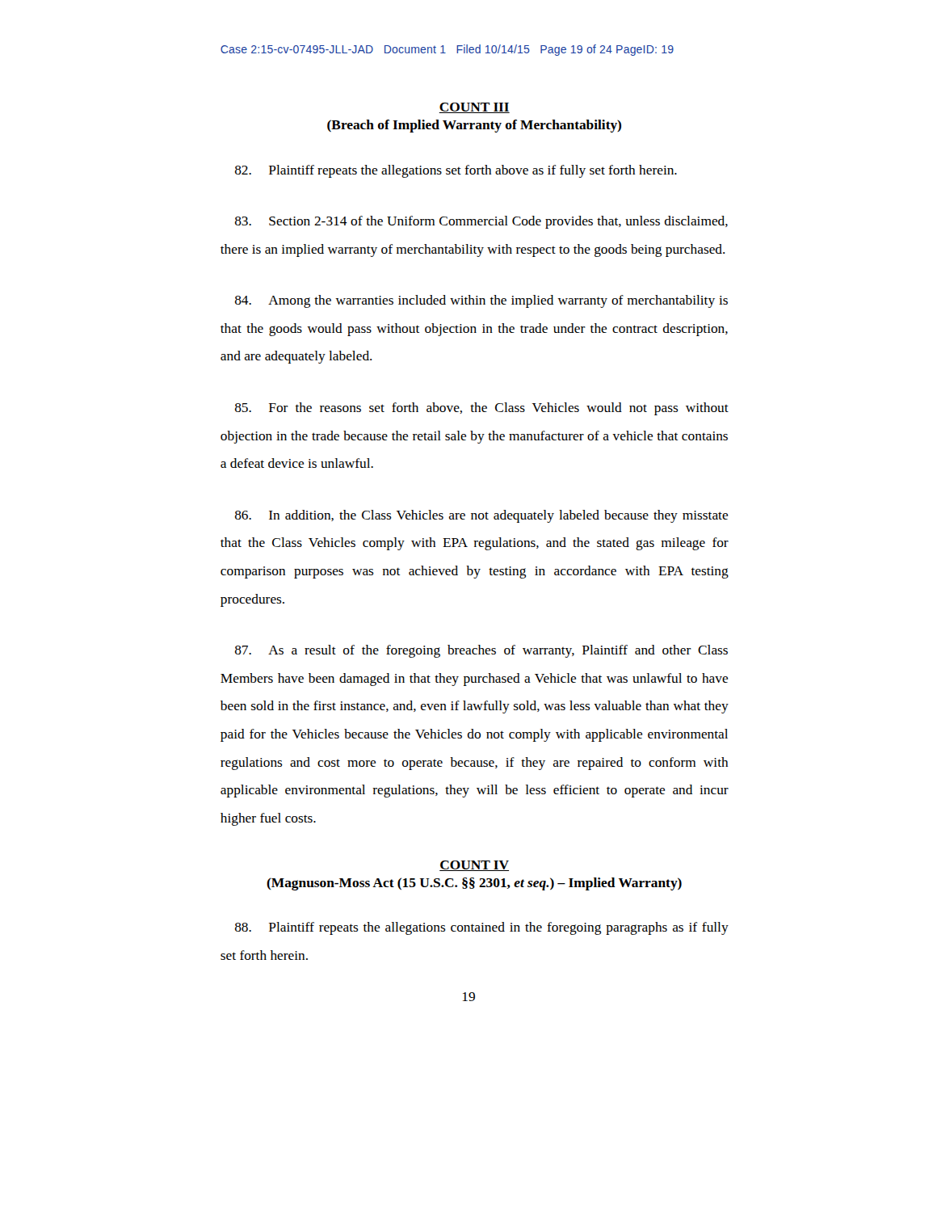Case 2:15-cv-07495-JLL-JAD Document 1 Filed 10/14/15 Page 19 of 24 PageID: 19
COUNT III (Breach of Implied Warranty of Merchantability)
82. Plaintiff repeats the allegations set forth above as if fully set forth herein.
83. Section 2-314 of the Uniform Commercial Code provides that, unless disclaimed, there is an implied warranty of merchantability with respect to the goods being purchased.
84. Among the warranties included within the implied warranty of merchantability is that the goods would pass without objection in the trade under the contract description, and are adequately labeled.
85. For the reasons set forth above, the Class Vehicles would not pass without objection in the trade because the retail sale by the manufacturer of a vehicle that contains a defeat device is unlawful.
86. In addition, the Class Vehicles are not adequately labeled because they misstate that the Class Vehicles comply with EPA regulations, and the stated gas mileage for comparison purposes was not achieved by testing in accordance with EPA testing procedures.
87. As a result of the foregoing breaches of warranty, Plaintiff and other Class Members have been damaged in that they purchased a Vehicle that was unlawful to have been sold in the first instance, and, even if lawfully sold, was less valuable than what they paid for the Vehicles because the Vehicles do not comply with applicable environmental regulations and cost more to operate because, if they are repaired to conform with applicable environmental regulations, they will be less efficient to operate and incur higher fuel costs.
COUNT IV (Magnuson-Moss Act (15 U.S.C. §§ 2301, et seq.) – Implied Warranty)
88. Plaintiff repeats the allegations contained in the foregoing paragraphs as if fully set forth herein.
19